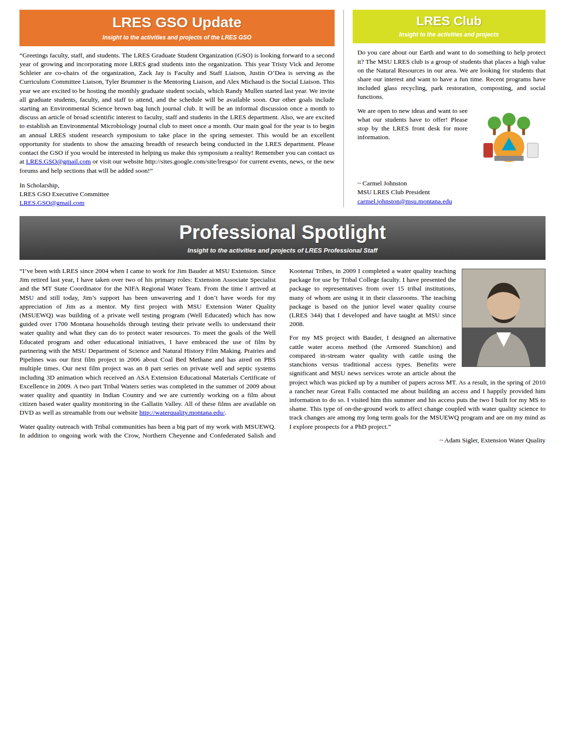LRES GSO Update
Insight to the activities and projects of the LRES GSO
“Greetings faculty, staff, and students. The LRES Graduate Student Organization (GSO) is looking forward to a second year of growing and incorporating more LRES grad students into the organization. This year Tristy Vick and Jerome Schleier are co-chairs of the organization, Zack Jay is Faculty and Staff Liaison, Justin O’Dea is serving as the Curriculum Committee Liaison, Tyler Brummer is the Mentoring Liaison, and Alex Michaud is the Social Liaison. This year we are excited to be hosting the monthly graduate student socials, which Randy Mullen started last year. We invite all graduate students, faculty, and staff to attend, and the schedule will be available soon. Our other goals include starting an Environmental Science brown bag lunch journal club. It will be an informal discussion once a month to discuss an article of broad scientific interest to faculty, staff and students in the LRES department. Also, we are excited to establish an Environmental Microbiology journal club to meet once a month. Our main goal for the year is to begin an annual LRES student research symposium to take place in the spring semester. This would be an excellent opportunity for students to show the amazing breadth of research being conducted in the LRES department. Please contact the GSO if you would be interested in helping us make this symposium a reality! Remember you can contact us at LRES.GSO@gmail.com or visit our website http://sites.google.com/site/lresgso/ for current events, news, or the new forums and help sections that will be added soon!”
In Scholarship,
LRES GSO Executive Committee
LRES.GSO@gmail.com
LRES Club
Insight to the activities and projects
Do you care about our Earth and want to do something to help protect it? The MSU LRES club is a group of students that places a high value on the Natural Resources in our area. We are looking for students that share our interest and want to have a fun time. Recent programs have included glass recycling, park restoration, composting, and social functions.
We are open to new ideas and want to see what our students have to offer! Please stop by the LRES front desk for more information.
~ Carmel Johnston
MSU LRES Club President
carmel.johnston@msu.montana.edu
Professional Spotlight
Insight to the activities and projects of LRES Professional Staff
“I’ve been with LRES since 2004 when I came to work for Jim Bauder at MSU Extension. Since Jim retired last year, I have taken over two of his primary roles: Extension Associate Specialist and the MT State Coordinator for the NIFA Regional Water Team. From the time I arrived at MSU and still today, Jim’s support has been unwavering and I don’t have words for my appreciation of Jim as a mentor. My first project with MSU Extension Water Quality (MSUEWQ) was building of a private well testing program (Well Educated) which has now guided over 1700 Montana households through testing their private wells to understand their water quality and what they can do to protect water resources. To meet the goals of the Well Educated program and other educational initiatives, I have embraced the use of film by partnering with the MSU Department of Science and Natural History Film Making. Prairies and Pipelines was our first film project in 2006 about Coal Bed Methane and has aired on PBS multiple times. Our next film project was an 8 part series on private well and septic systems including 3D animation which received an ASA Extension Educational Materials Certificate of Excellence in 2009. A two part Tribal Waters series was completed in the summer of 2009 about water quality and quantity in Indian Country and we are currently working on a film about citizen based water quality monitoring in the Gallatin Valley. All of these films are available on DVD as well as streamable from our website http://waterquality.montana.edu/.
Water quality outreach with Tribal communities has been a big part of my work with MSUEWQ. In addition to ongoing work with the Crow, Northern Cheyenne and Confederated Salish and Kootenai Tribes, in 2009 I completed a water quality teaching package for use by Tribal College faculty. I have presented the package to representatives from over 15 tribal institutions, many of whom are using it in their classrooms. The teaching package is based on the junior level water quality course (LRES 344) that I developed and have taught at MSU since 2008.
For my MS project with Bauder, I designed an alternative cattle water access method (the Armored Stanchion) and compared in-stream water quality with cattle using the stanchions versus traditional access types. Benefits were significant and MSU news services wrote an article about the project which was picked up by a number of papers across MT. As a result, in the spring of 2010 a rancher near Great Falls contacted me about building an access and I happily provided him information to do so. I visited him this summer and his access puts the two I built for my MS to shame. This type of on-the-ground work to affect change coupled with water quality science to track changes are among my long term goals for the MSUEWQ program and are on my mind as I explore prospects for a PhD project.”
~ Adam Sigler, Extension Water Quality